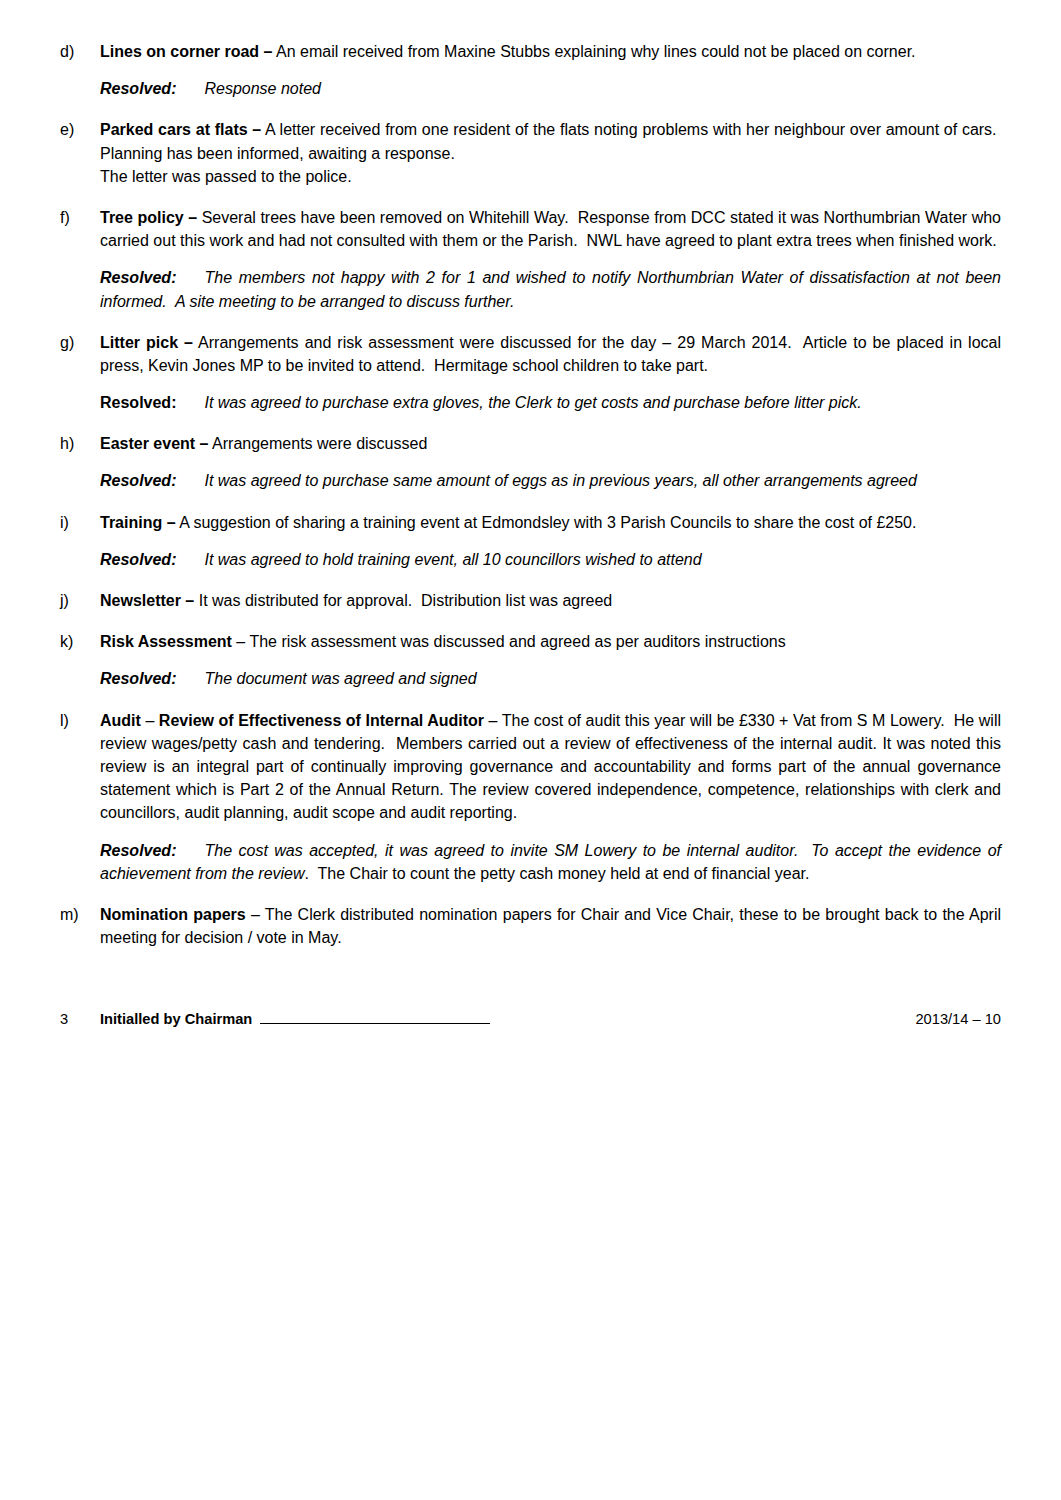d)
Lines on corner road – An email received from Maxine Stubbs explaining why lines could not be placed on corner.
Resolved: Response noted
e)
Parked cars at flats – A letter received from one resident of the flats noting problems with her neighbour over amount of cars. Planning has been informed, awaiting a response.
The letter was passed to the police.
f)
Tree policy – Several trees have been removed on Whitehill Way. Response from DCC stated it was Northumbrian Water who carried out this work and had not consulted with them or the Parish. NWL have agreed to plant extra trees when finished work.
Resolved: The members not happy with 2 for 1 and wished to notify Northumbrian Water of dissatisfaction at not been informed. A site meeting to be arranged to discuss further.
g)
Litter pick – Arrangements and risk assessment were discussed for the day – 29 March 2014. Article to be placed in local press, Kevin Jones MP to be invited to attend. Hermitage school children to take part.
Resolved: It was agreed to purchase extra gloves, the Clerk to get costs and purchase before litter pick.
h)
Easter event – Arrangements were discussed
Resolved: It was agreed to purchase same amount of eggs as in previous years, all other arrangements agreed
i)
Training – A suggestion of sharing a training event at Edmondsley with 3 Parish Councils to share the cost of £250.
Resolved: It was agreed to hold training event, all 10 councillors wished to attend
j)
Newsletter – It was distributed for approval. Distribution list was agreed
k)
Risk Assessment – The risk assessment was discussed and agreed as per auditors instructions
Resolved: The document was agreed and signed
l)
Audit – Review of Effectiveness of Internal Auditor – The cost of audit this year will be £330 + Vat from S M Lowery. He will review wages/petty cash and tendering. Members carried out a review of effectiveness of the internal audit. It was noted this review is an integral part of continually improving governance and accountability and forms part of the annual governance statement which is Part 2 of the Annual Return. The review covered independence, competence, relationships with clerk and councillors, audit planning, audit scope and audit reporting.
Resolved: The cost was accepted, it was agreed to invite SM Lowery to be internal auditor. To accept the evidence of achievement from the review. The Chair to count the petty cash money held at end of financial year.
m)
Nomination papers – The Clerk distributed nomination papers for Chair and Vice Chair, these to be brought back to the April meeting for decision / vote in May.
3
Initialled by Chairman
2013/14 – 10